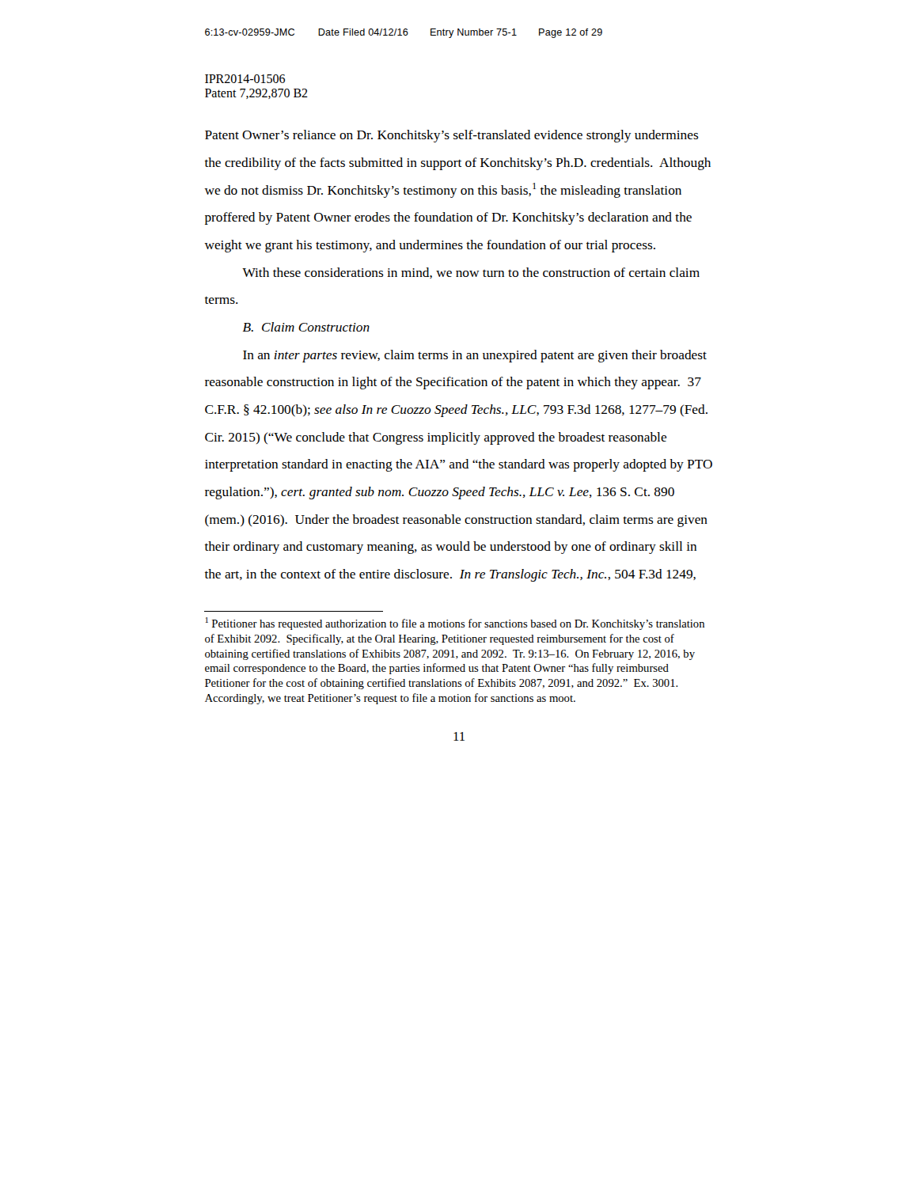6:13-cv-02959-JMC Date Filed 04/12/16 Entry Number 75-1 Page 12 of 29
IPR2014-01506
Patent 7,292,870 B2
Patent Owner’s reliance on Dr. Konchitsky’s self-translated evidence strongly undermines the credibility of the facts submitted in support of Konchitsky’s Ph.D. credentials. Although we do not dismiss Dr. Konchitsky’s testimony on this basis,1 the misleading translation proffered by Patent Owner erodes the foundation of Dr. Konchitsky’s declaration and the weight we grant his testimony, and undermines the foundation of our trial process.
With these considerations in mind, we now turn to the construction of certain claim terms.
B. Claim Construction
In an inter partes review, claim terms in an unexpired patent are given their broadest reasonable construction in light of the Specification of the patent in which they appear. 37 C.F.R. § 42.100(b); see also In re Cuozzo Speed Techs., LLC, 793 F.3d 1268, 1277–79 (Fed. Cir. 2015) (“We conclude that Congress implicitly approved the broadest reasonable interpretation standard in enacting the AIA” and “the standard was properly adopted by PTO regulation.”), cert. granted sub nom. Cuozzo Speed Techs., LLC v. Lee, 136 S. Ct. 890 (mem.) (2016). Under the broadest reasonable construction standard, claim terms are given their ordinary and customary meaning, as would be understood by one of ordinary skill in the art, in the context of the entire disclosure. In re Translogic Tech., Inc., 504 F.3d 1249,
1 Petitioner has requested authorization to file a motions for sanctions based on Dr. Konchitsky’s translation of Exhibit 2092. Specifically, at the Oral Hearing, Petitioner requested reimbursement for the cost of obtaining certified translations of Exhibits 2087, 2091, and 2092. Tr. 9:13–16. On February 12, 2016, by email correspondence to the Board, the parties informed us that Patent Owner “has fully reimbursed Petitioner for the cost of obtaining certified translations of Exhibits 2087, 2091, and 2092.” Ex. 3001. Accordingly, we treat Petitioner’s request to file a motion for sanctions as moot.
11